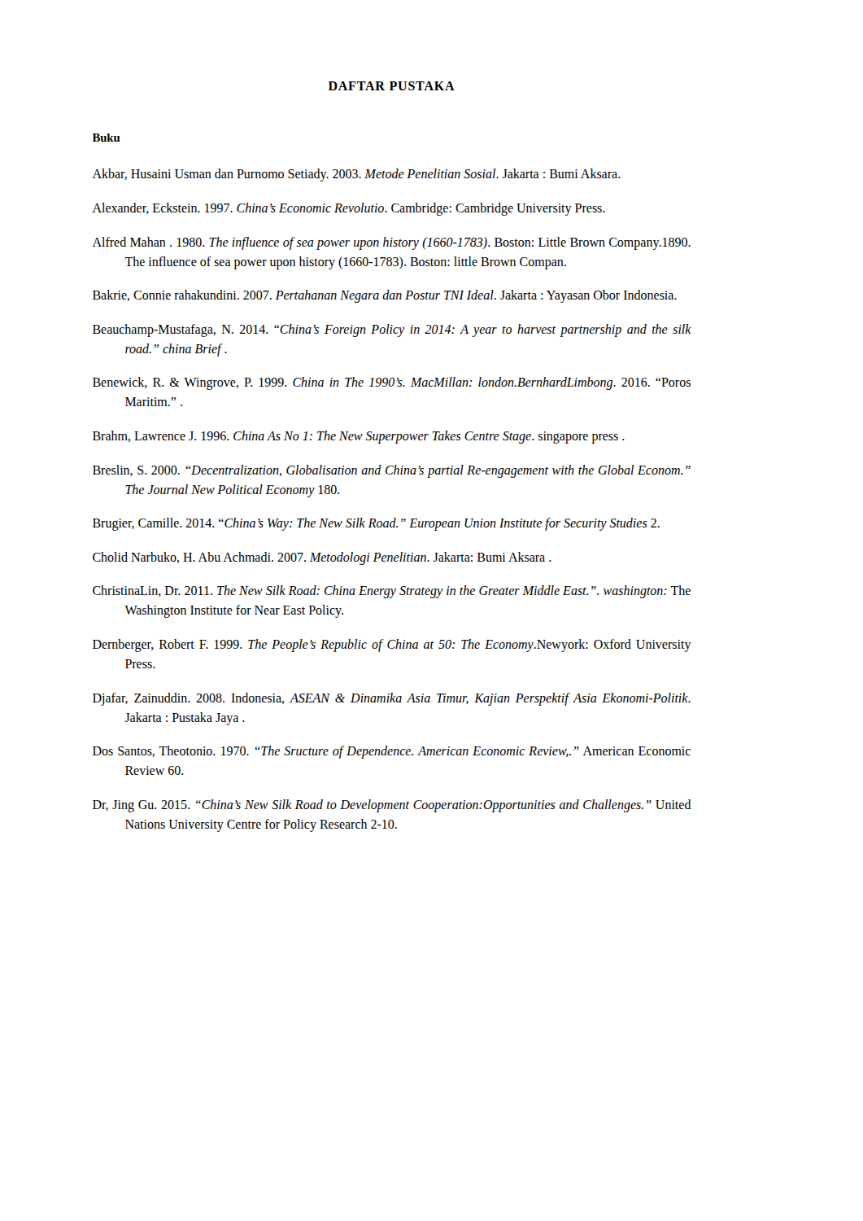DAFTAR PUSTAKA
Buku
Akbar, Husaini Usman dan Purnomo Setiady. 2003. Metode Penelitian Sosial. Jakarta : Bumi Aksara.
Alexander, Eckstein. 1997. China’s Economic Revolutio. Cambridge: Cambridge University Press.
Alfred Mahan . 1980. The influence of sea power upon history (1660-1783). Boston: Little Brown Company.1890. The influence of sea power upon history (1660-1783). Boston: little Brown Compan.
Bakrie, Connie rahakundini. 2007. Pertahanan Negara dan Postur TNI Ideal. Jakarta : Yayasan Obor Indonesia.
Beauchamp-Mustafaga, N. 2014. “China’s Foreign Policy in 2014: A year to harvest partnership and the silk road.” china Brief .
Benewick, R. & Wingrove, P. 1999. China in The 1990’s. MacMillan: london.BernhardLimbong. 2016. “Poros Maritim.” .
Brahm, Lawrence J. 1996. China As No 1: The New Superpower Takes Centre Stage. singapore press .
Breslin, S. 2000. “Decentralization, Globalisation and China’s partial Re-engagement with the Global Econom.” The Journal New Political Economy 180.
Brugier, Camille. 2014. “China’s Way: The New Silk Road.” European Union Institute for Security Studies 2.
Cholid Narbuko, H. Abu Achmadi. 2007. Metodologi Penelitian. Jakarta: Bumi Aksara .
ChristinaLin, Dr. 2011. The New Silk Road: China Energy Strategy in the Greater Middle East.”. washington: The Washington Institute for Near East Policy.
Dernberger, Robert F. 1999. The People’s Republic of China at 50: The Economy.Newyork: Oxford University Press.
Djafar, Zainuddin. 2008. Indonesia, ASEAN & Dinamika Asia Timur, Kajian Perspektif Asia Ekonomi-Politik. Jakarta : Pustaka Jaya .
Dos Santos, Theotonio. 1970. “The Sructure of Dependence. American Economic Review,.” American Economic Review 60.
Dr, Jing Gu. 2015. “China’s New Silk Road to Development Cooperation:Opportunities and Challenges.” United Nations University Centre for Policy Research 2-10.